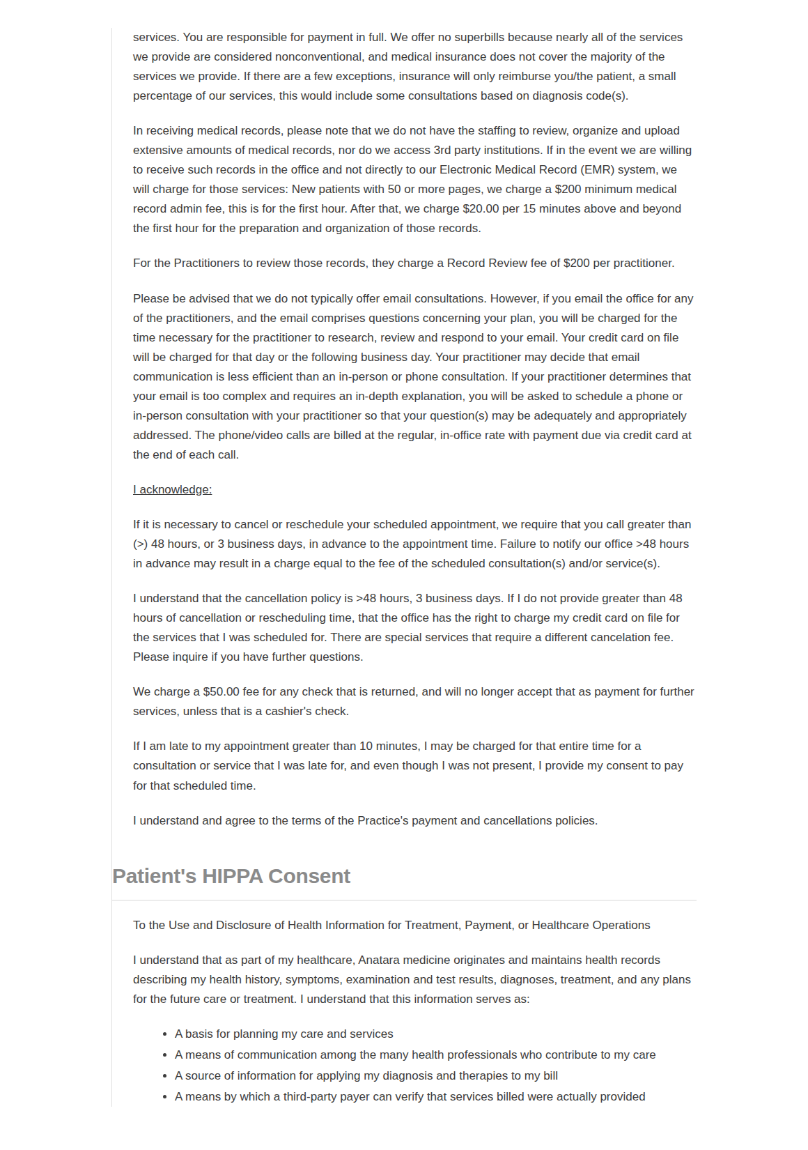services. You are responsible for payment in full. We offer no superbills because nearly all of the services we provide are considered nonconventional, and medical insurance does not cover the majority of the services we provide. If there are a few exceptions, insurance will only reimburse you/the patient, a small percentage of our services, this would include some consultations based on diagnosis code(s).
In receiving medical records, please note that we do not have the staffing to review, organize and upload extensive amounts of medical records, nor do we access 3rd party institutions. If in the event we are willing to receive such records in the office and not directly to our Electronic Medical Record (EMR) system, we will charge for those services: New patients with 50 or more pages, we charge a $200 minimum medical record admin fee, this is for the first hour. After that, we charge $20.00 per 15 minutes above and beyond the first hour for the preparation and organization of those records.
For the Practitioners to review those records, they charge a Record Review fee of $200 per practitioner.
Please be advised that we do not typically offer email consultations. However, if you email the office for any of the practitioners, and the email comprises questions concerning your plan, you will be charged for the time necessary for the practitioner to research, review and respond to your email. Your credit card on file will be charged for that day or the following business day. Your practitioner may decide that email communication is less efficient than an in-person or phone consultation. If your practitioner determines that your email is too complex and requires an in-depth explanation, you will be asked to schedule a phone or in-person consultation with your practitioner so that your question(s) may be adequately and appropriately addressed. The phone/video calls are billed at the regular, in-office rate with payment due via credit card at the end of each call.
I acknowledge:
If it is necessary to cancel or reschedule your scheduled appointment, we require that you call greater than (>) 48 hours, or 3 business days, in advance to the appointment time. Failure to notify our office >48 hours in advance may result in a charge equal to the fee of the scheduled consultation(s) and/or service(s).
I understand that the cancellation policy is >48 hours, 3 business days. If I do not provide greater than 48 hours of cancellation or rescheduling time, that the office has the right to charge my credit card on file for the services that I was scheduled for. There are special services that require a different cancelation fee. Please inquire if you have further questions.
We charge a $50.00 fee for any check that is returned, and will no longer accept that as payment for further services, unless that is a cashier's check.
If I am late to my appointment greater than 10 minutes, I may be charged for that entire time for a consultation or service that I was late for, and even though I was not present, I provide my consent to pay for that scheduled time.
I understand and agree to the terms of the Practice's payment and cancellations policies.
Patient's HIPPA Consent
To the Use and Disclosure of Health Information for Treatment, Payment, or Healthcare Operations
I understand that as part of my healthcare, Anatara medicine originates and maintains health records describing my health history, symptoms, examination and test results, diagnoses, treatment, and any plans for the future care or treatment. I understand that this information serves as:
A basis for planning my care and services
A means of communication among the many health professionals who contribute to my care
A source of information for applying my diagnosis and therapies to my bill
A means by which a third-party payer can verify that services billed were actually provided